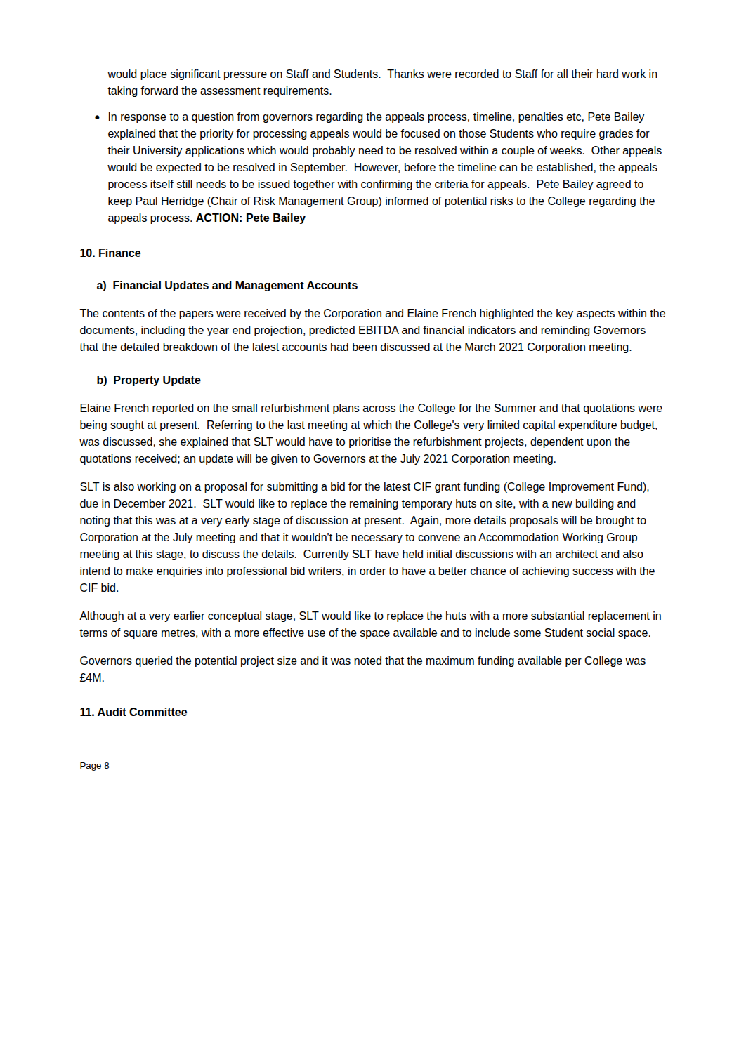would place significant pressure on Staff and Students. Thanks were recorded to Staff for all their hard work in taking forward the assessment requirements.
In response to a question from governors regarding the appeals process, timeline, penalties etc, Pete Bailey explained that the priority for processing appeals would be focused on those Students who require grades for their University applications which would probably need to be resolved within a couple of weeks. Other appeals would be expected to be resolved in September. However, before the timeline can be established, the appeals process itself still needs to be issued together with confirming the criteria for appeals. Pete Bailey agreed to keep Paul Herridge (Chair of Risk Management Group) informed of potential risks to the College regarding the appeals process. ACTION: Pete Bailey
10. Finance
a) Financial Updates and Management Accounts
The contents of the papers were received by the Corporation and Elaine French highlighted the key aspects within the documents, including the year end projection, predicted EBITDA and financial indicators and reminding Governors that the detailed breakdown of the latest accounts had been discussed at the March 2021 Corporation meeting.
b) Property Update
Elaine French reported on the small refurbishment plans across the College for the Summer and that quotations were being sought at present. Referring to the last meeting at which the College's very limited capital expenditure budget, was discussed, she explained that SLT would have to prioritise the refurbishment projects, dependent upon the quotations received; an update will be given to Governors at the July 2021 Corporation meeting.
SLT is also working on a proposal for submitting a bid for the latest CIF grant funding (College Improvement Fund), due in December 2021. SLT would like to replace the remaining temporary huts on site, with a new building and noting that this was at a very early stage of discussion at present. Again, more details proposals will be brought to Corporation at the July meeting and that it wouldn't be necessary to convene an Accommodation Working Group meeting at this stage, to discuss the details. Currently SLT have held initial discussions with an architect and also intend to make enquiries into professional bid writers, in order to have a better chance of achieving success with the CIF bid.
Although at a very earlier conceptual stage, SLT would like to replace the huts with a more substantial replacement in terms of square metres, with a more effective use of the space available and to include some Student social space.
Governors queried the potential project size and it was noted that the maximum funding available per College was £4M.
11. Audit Committee
Page 8